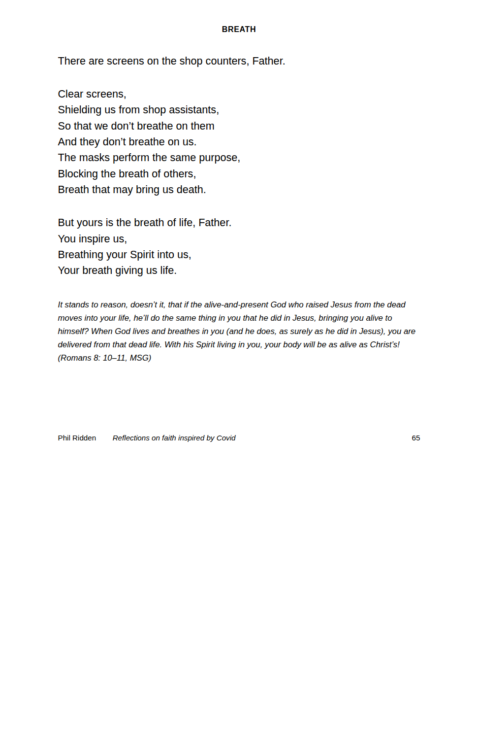BREATH
There are screens on the shop counters, Father.
Clear screens,
Shielding us from shop assistants,
So that we don’t breathe on them
And they don’t breathe on us.
The masks perform the same purpose,
Blocking the breath of others,
Breath that may bring us death.
But yours is the breath of life, Father.
You inspire us,
Breathing your Spirit into us,
Your breath giving us life.
It stands to reason, doesn’t it, that if the alive-and-present God who raised Jesus from the dead moves into your life, he’ll do the same thing in you that he did in Jesus, bringing you alive to himself? When God lives and breathes in you (and he does, as surely as he did in Jesus), you are delivered from that dead life. With his Spirit living in you, your body will be as alive as Christ’s! (Romans 8: 10–11, MSG)
Phil Ridden Reflections on faith inspired by Covid 65